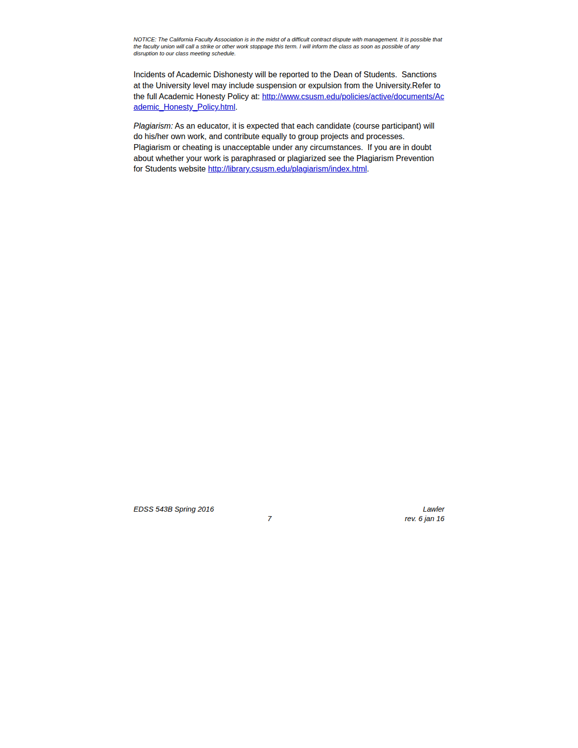NOTICE: The California Faculty Association is in the midst of a difficult contract dispute with management. It is possible that the faculty union will call a strike or other work stoppage this term. I will inform the class as soon as possible of any disruption to our class meeting schedule.
Incidents of Academic Dishonesty will be reported to the Dean of Students. Sanctions at the University level may include suspension or expulsion from the University.Refer to the full Academic Honesty Policy at: http://www.csusm.edu/policies/active/documents/Academic_Honesty_Policy.html.
Plagiarism: As an educator, it is expected that each candidate (course participant) will do his/her own work, and contribute equally to group projects and processes. Plagiarism or cheating is unacceptable under any circumstances. If you are in doubt about whether your work is paraphrased or plagiarized see the Plagiarism Prevention for Students website http://library.csusm.edu/plagiarism/index.html.
EDSS 543B Spring 2016
Lawler
7
rev. 6 jan 16